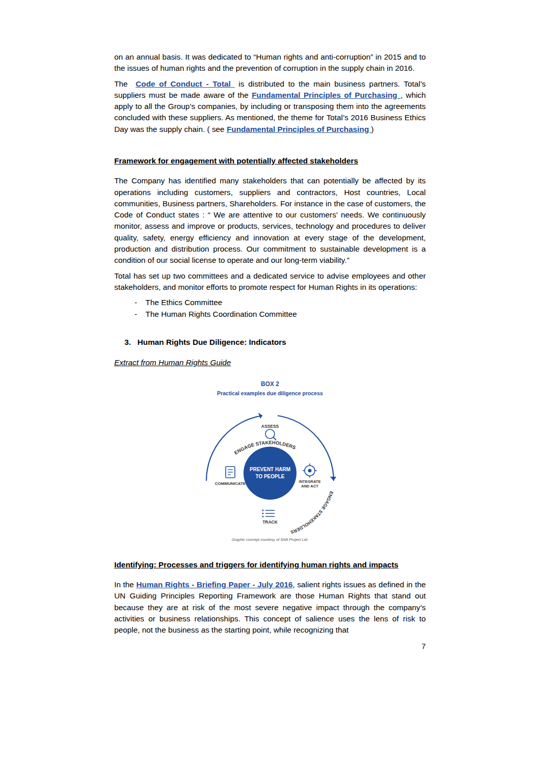on an annual basis. It was dedicated to “Human rights and anti-corruption” in 2015 and to the issues of human rights and the prevention of corruption in the supply chain in 2016.
The Code of Conduct - Total is distributed to the main business partners. Total’s suppliers must be made aware of the Fundamental Principles of Purchasing , which apply to all the Group’s companies, by including or transposing them into the agreements concluded with these suppliers. As mentioned, the theme for Total’s 2016 Business Ethics Day was the supply chain. ( see Fundamental Principles of Purchasing )
Framework for engagement with potentially affected stakeholders
The Company has identified many stakeholders that can potentially be affected by its operations including customers, suppliers and contractors, Host countries, Local communities, Business partners, Shareholders. For instance in the case of customers, the Code of Conduct states : “ We are attentive to our customers’ needs. We continuously monitor, assess and improve or products, services, technology and procedures to deliver quality, safety, energy efficiency and innovation at every stage of the development, production and distribution process. Our commitment to sustainable development is a condition of our social license to operate and our long-term viability.”
Total has set up two committees and a dedicated service to advise employees and other stakeholders, and monitor efforts to promote respect for Human Rights in its operations:
The Ethics Committee
The Human Rights Coordination Committee
3. Human Rights Due Diligence: Indicators
Extract from Human Rights Guide
BOX 2 Practical examples due diligence process ENGAGE STAKEHOLDERS ENGAGE STAKEHOLDERS PREVENT HARM TO PEOPLE ASSESS COMMUNICATE INTEGRATE AND ACT TRACK Graphic concept courtesy of Shift Project Ltd.
Identifying: Processes and triggers for identifying human rights and impacts
In the Human Rights - Briefing Paper - July 2016, salient rights issues as defined in the UN Guiding Principles Reporting Framework are those Human Rights that stand out because they are at risk of the most severe negative impact through the company’s activities or business relationships. This concept of salience uses the lens of risk to people, not the business as the starting point, while recognizing that
7